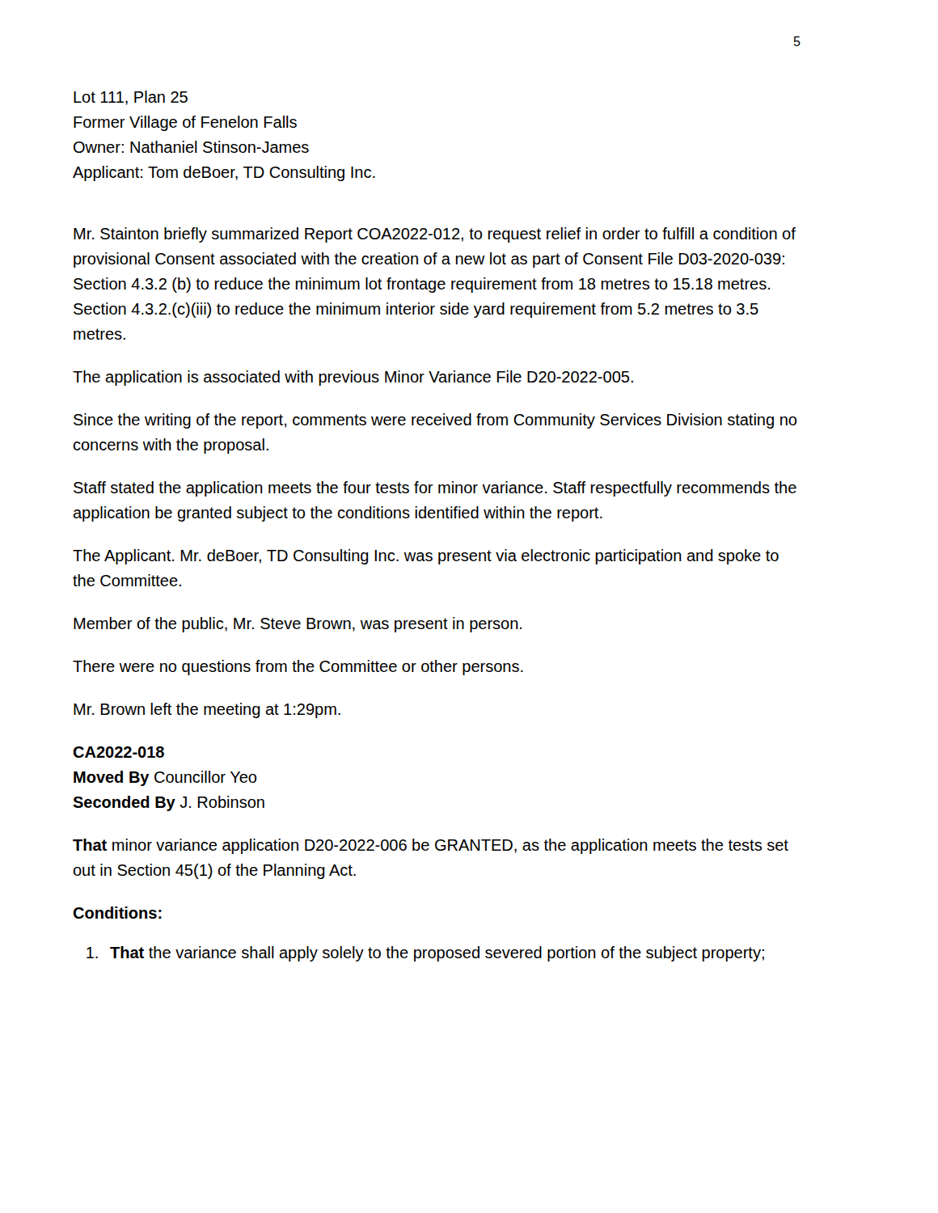5
Lot 111, Plan 25
Former Village of Fenelon Falls
Owner: Nathaniel Stinson-James
Applicant: Tom deBoer, TD Consulting Inc.
Mr. Stainton briefly summarized Report COA2022-012, to request relief in order to fulfill a condition of provisional Consent associated with the creation of a new lot as part of Consent File D03-2020-039: Section 4.3.2 (b) to reduce the minimum lot frontage requirement from 18 metres to 15.18 metres. Section 4.3.2.(c)(iii) to reduce the minimum interior side yard requirement from 5.2 metres to 3.5 metres.
The application is associated with previous Minor Variance File D20-2022-005.
Since the writing of the report, comments were received from Community Services Division stating no concerns with the proposal.
Staff stated the application meets the four tests for minor variance. Staff respectfully recommends the application be granted subject to the conditions identified within the report.
The Applicant. Mr. deBoer, TD Consulting Inc. was present via electronic participation and spoke to the Committee.
Member of the public, Mr. Steve Brown, was present in person.
There were no questions from the Committee or other persons.
Mr. Brown left the meeting at 1:29pm.
CA2022-018
Moved By Councillor Yeo
Seconded By J. Robinson
That minor variance application D20-2022-006 be GRANTED, as the application meets the tests set out in Section 45(1) of the Planning Act.
Conditions:
That the variance shall apply solely to the proposed severed portion of the subject property;